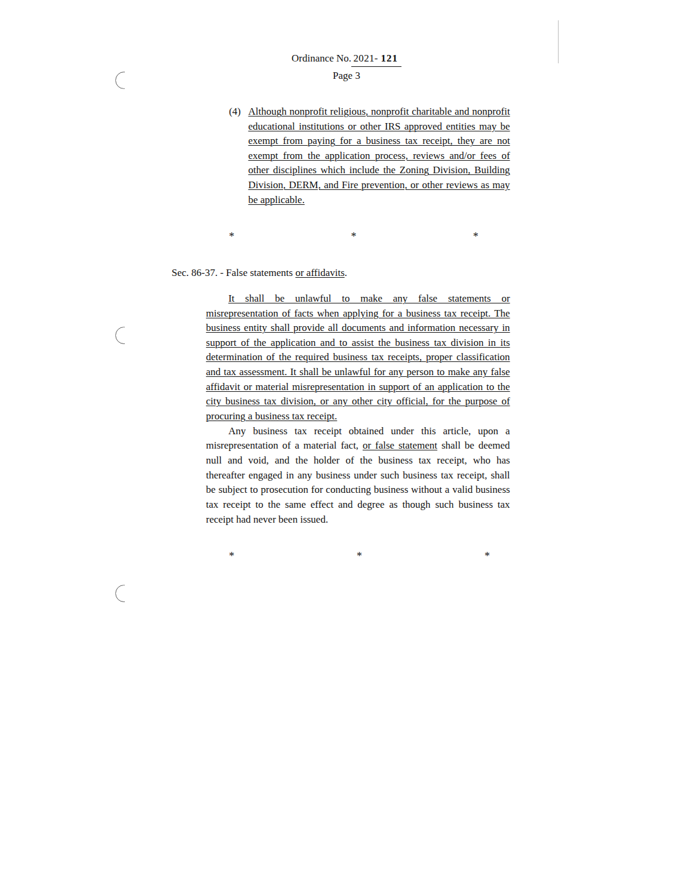Ordinance No.2021- 121
Page 3
(4) Although nonprofit religious, nonprofit charitable and nonprofit educational institutions or other IRS approved entities may be exempt from paying for a business tax receipt, they are not exempt from the application process, reviews and/or fees of other disciplines which include the Zoning Division, Building Division, DERM, and Fire prevention, or other reviews as may be applicable.
***
Sec. 86-37. - False statements or affidavits.
It shall be unlawful to make any false statements or misrepresentation of facts when applying for a business tax receipt. The business entity shall provide all documents and information necessary in support of the application and to assist the business tax division in its determination of the required business tax receipts, proper classification and tax assessment. It shall be unlawful for any person to make any false affidavit or material misrepresentation in support of an application to the city business tax division, or any other city official, for the purpose of procuring a business tax receipt.
Any business tax receipt obtained under this article, upon a misrepresentation of a material fact, or false statement shall be deemed null and void, and the holder of the business tax receipt, who has thereafter engaged in any business under such business tax receipt, shall be subject to prosecution for conducting business without a valid business tax receipt to the same effect and degree as though such business tax receipt had never been issued.
***